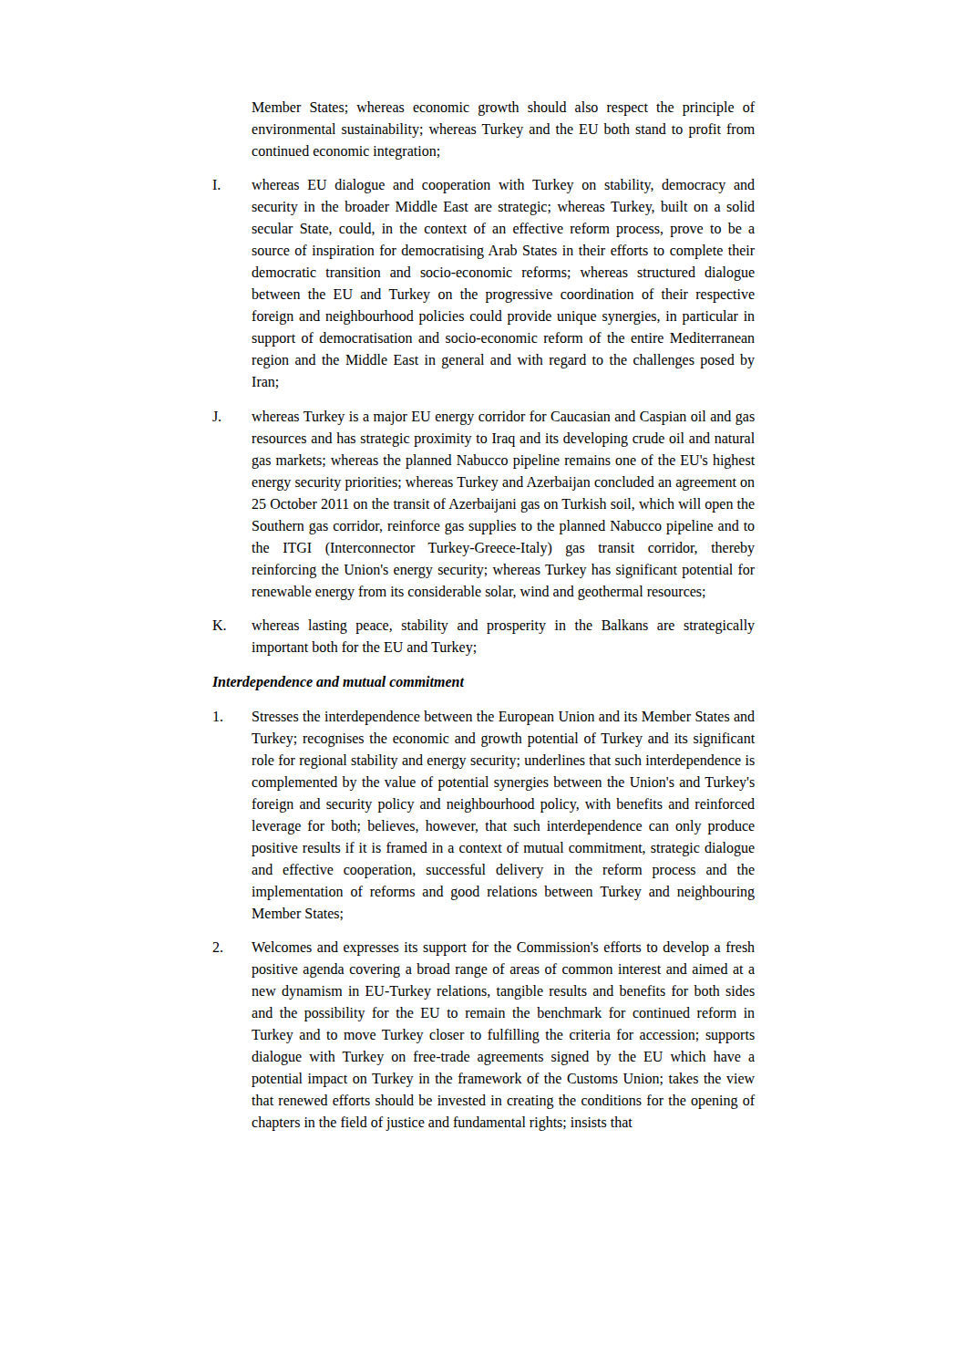Member States; whereas economic growth should also respect the principle of environmental sustainability; whereas Turkey and the EU both stand to profit from continued economic integration;
I.
whereas EU dialogue and cooperation with Turkey on stability, democracy and security in the broader Middle East are strategic; whereas Turkey, built on a solid secular State, could, in the context of an effective reform process, prove to be a source of inspiration for democratising Arab States in their efforts to complete their democratic transition and socio-economic reforms; whereas structured dialogue between the EU and Turkey on the progressive coordination of their respective foreign and neighbourhood policies could provide unique synergies, in particular in support of democratisation and socio-economic reform of the entire Mediterranean region and the Middle East in general and with regard to the challenges posed by Iran;
J.
whereas Turkey is a major EU energy corridor for Caucasian and Caspian oil and gas resources and has strategic proximity to Iraq and its developing crude oil and natural gas markets; whereas the planned Nabucco pipeline remains one of the EU's highest energy security priorities; whereas Turkey and Azerbaijan concluded an agreement on 25 October 2011 on the transit of Azerbaijani gas on Turkish soil, which will open the Southern gas corridor, reinforce gas supplies to the planned Nabucco pipeline and to the ITGI (Interconnector Turkey-Greece-Italy) gas transit corridor, thereby reinforcing the Union's energy security; whereas Turkey has significant potential for renewable energy from its considerable solar, wind and geothermal resources;
K.
whereas lasting peace, stability and prosperity in the Balkans are strategically important both for the EU and Turkey;
Interdependence and mutual commitment
1.
Stresses the interdependence between the European Union and its Member States and Turkey; recognises the economic and growth potential of Turkey and its significant role for regional stability and energy security; underlines that such interdependence is complemented by the value of potential synergies between the Union's and Turkey's foreign and security policy and neighbourhood policy, with benefits and reinforced leverage for both; believes, however, that such interdependence can only produce positive results if it is framed in a context of mutual commitment, strategic dialogue and effective cooperation, successful delivery in the reform process and the implementation of reforms and good relations between Turkey and neighbouring Member States;
2.
Welcomes and expresses its support for the Commission's efforts to develop a fresh positive agenda covering a broad range of areas of common interest and aimed at a new dynamism in EU-Turkey relations, tangible results and benefits for both sides and the possibility for the EU to remain the benchmark for continued reform in Turkey and to move Turkey closer to fulfilling the criteria for accession; supports dialogue with Turkey on free-trade agreements signed by the EU which have a potential impact on Turkey in the framework of the Customs Union; takes the view that renewed efforts should be invested in creating the conditions for the opening of chapters in the field of justice and fundamental rights; insists that